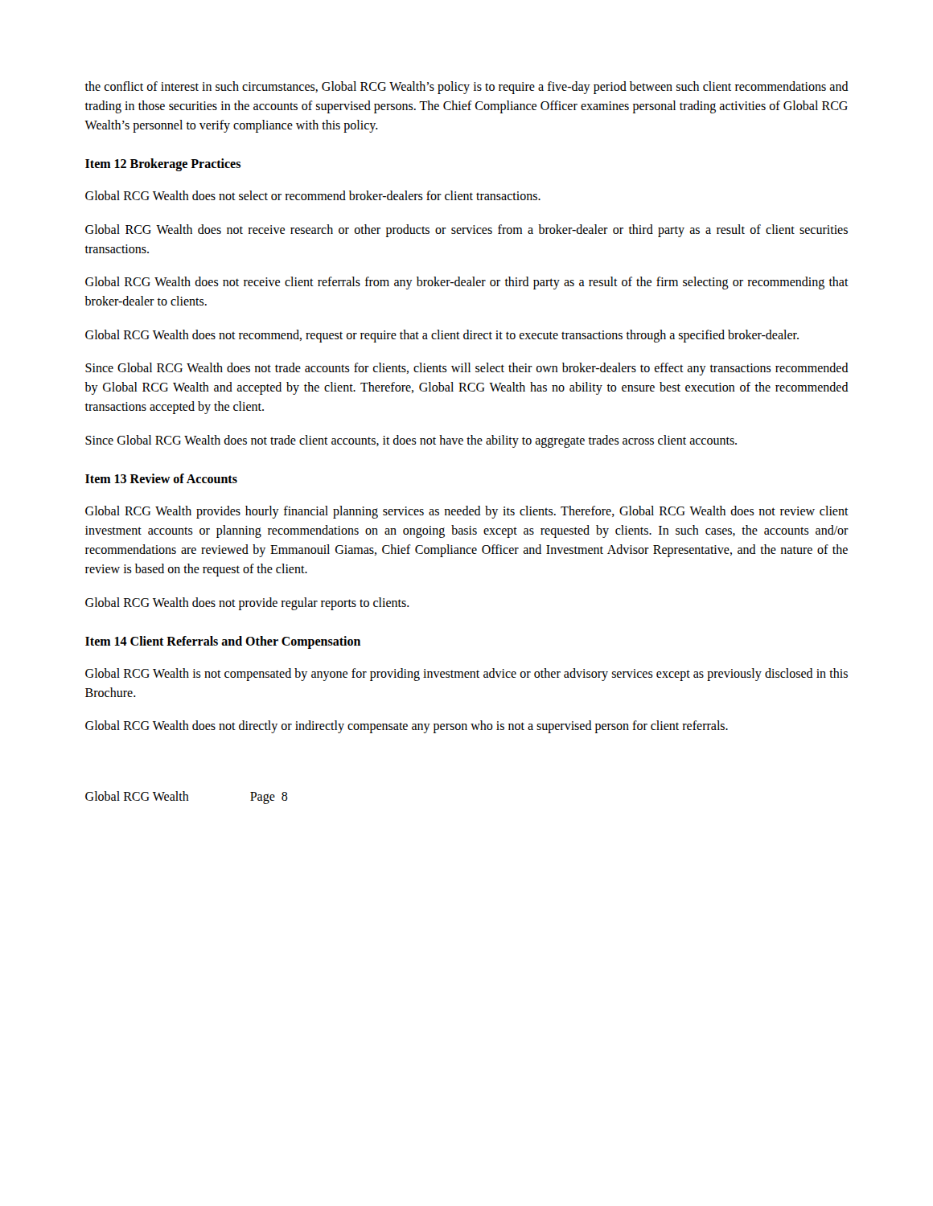the conflict of interest in such circumstances, Global RCG Wealth’s policy is to require a five-day period between such client recommendations and trading in those securities in the accounts of supervised persons. The Chief Compliance Officer examines personal trading activities of Global RCG Wealth’s personnel to verify compliance with this policy.
Item 12 Brokerage Practices
Global RCG Wealth does not select or recommend broker-dealers for client transactions.
Global RCG Wealth does not receive research or other products or services from a broker-dealer or third party as a result of client securities transactions.
Global RCG Wealth does not receive client referrals from any broker-dealer or third party as a result of the firm selecting or recommending that broker-dealer to clients.
Global RCG Wealth does not recommend, request or require that a client direct it to execute transactions through a specified broker-dealer.
Since Global RCG Wealth does not trade accounts for clients, clients will select their own broker-dealers to effect any transactions recommended by Global RCG Wealth and accepted by the client. Therefore, Global RCG Wealth has no ability to ensure best execution of the recommended transactions accepted by the client.
Since Global RCG Wealth does not trade client accounts, it does not have the ability to aggregate trades across client accounts.
Item 13 Review of Accounts
Global RCG Wealth provides hourly financial planning services as needed by its clients. Therefore, Global RCG Wealth does not review client investment accounts or planning recommendations on an ongoing basis except as requested by clients. In such cases, the accounts and/or recommendations are reviewed by Emmanouil Giamas, Chief Compliance Officer and Investment Advisor Representative, and the nature of the review is based on the request of the client.
Global RCG Wealth does not provide regular reports to clients.
Item 14 Client Referrals and Other Compensation
Global RCG Wealth is not compensated by anyone for providing investment advice or other advisory services except as previously disclosed in this Brochure.
Global RCG Wealth does not directly or indirectly compensate any person who is not a supervised person for client referrals.
Global RCG Wealth Page 8